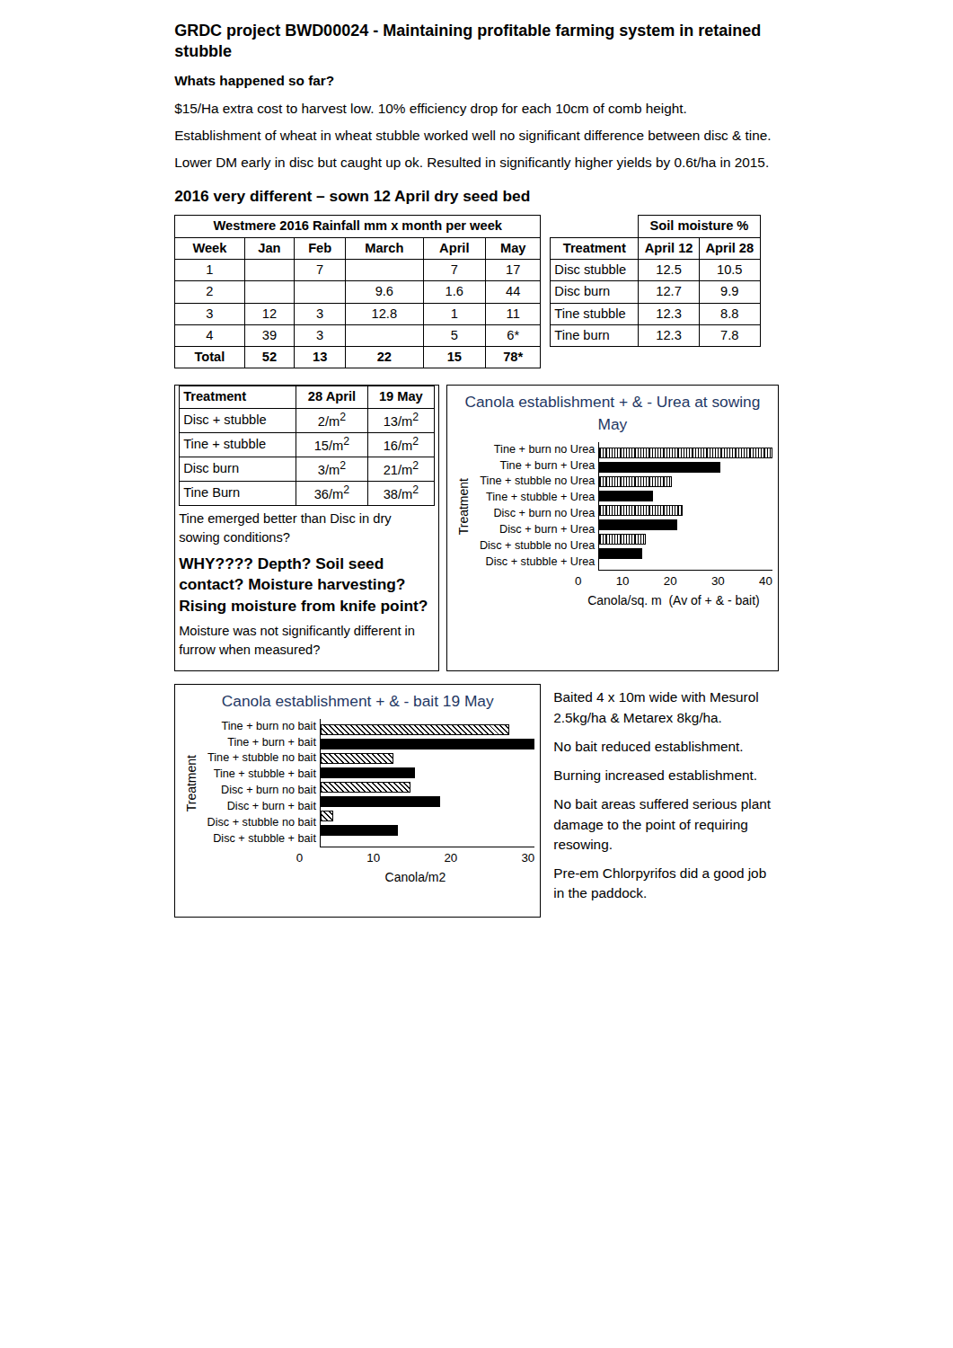GRDC project BWD00024 - Maintaining profitable farming system in retained stubble
Whats happened so far?
$15/Ha extra cost to harvest low. 10% efficiency drop for each 10cm of comb height.
Establishment of wheat in wheat stubble worked well no significant difference between disc & tine.
Lower DM early in disc but caught up ok. Resulted in significantly higher yields by 0.6t/ha in 2015.
2016 very different – sown 12 April dry seed bed
| Westmere 2016 Rainfall mm x month per week |
| --- |
| Week | Jan | Feb | March | April | May |
| 1 | | 7 | | 7 | 17 |
| 2 | | | 9.6 | 1.6 | 44 |
| 3 | 12 | 3 | 12.8 | 1 | 11 |
| 4 | 39 | 3 | | 5 | 6* |
| Total | 52 | 13 | 22 | 15 | 78* |
| | Soil moisture % |
| Treatment | April 12 | April 28 |
| Disc stubble | 12.5 | 10.5 |
| Disc burn | 12.7 | 9.9 |
| Tine stubble | 12.3 | 8.8 |
| Tine burn | 12.3 | 7.8 |
| Treatment | 28 April | 19 May |
| --- | --- | --- |
| Disc + stubble | 2/m 2 | 13/m 2 |
| Tine + stubble | 15/m 2 | 16/m 2 |
| Disc burn | 3/m 2 | 21/m 2 |
| Tine Burn | 36/m 2 | 38/m 2 |
Tine emerged better than Disc in dry sowing conditions?
WHY???? Depth? Soil seed contact? Moisture harvesting? Rising moisture from knife point?
Moisture was not significantly different in furrow when measured?
Canola establishment + & - Urea at sowing May
Treatment
Tine + burn no Urea
Tine + burn + Urea
Tine + stubble no Urea
Tine + stubble + Urea
Disc + burn no Urea
Disc + burn + Urea
Disc + stubble no Urea
Disc + stubble + Urea
010203040
Canola/sq. m (Av of + & - bait)
Canola establishment + & - bait 19 May
Treatment
Tine + burn no bait
Tine + burn + bait
Tine + stubble no bait
Tine + stubble + bait
Disc + burn no bait
Disc + burn + bait
Disc + stubble no bait
Disc + stubble + bait
0102030
Canola/m2
Baited 4 x 10m wide with Mesurol 2.5kg/ha & Metarex 8kg/ha.
No bait reduced establishment.
Burning increased establishment.
No bait areas suffered serious plant damage to the point of requiring resowing.
Pre-em Chlorpyrifos did a good job in the paddock.